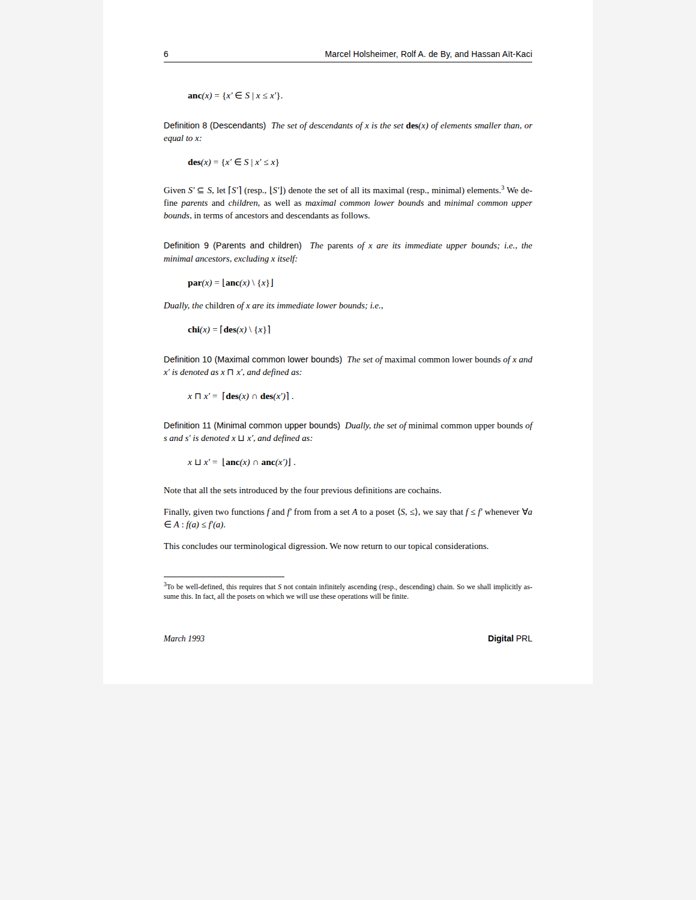6 Marcel Holsheimer, Rolf A. de By, and Hassan Aït-Kaci
anc(x) = {x′ ∈ S | x ≤ x′}.
Definition 8 (Descendants) The set of descendants of x is the set des(x) of elements smaller than, or equal to x:
des(x) = {x′ ∈ S | x′ ≤ x}
Given S′ ⊆ S, let ⌈S′⌉ (resp., ⌊S′⌋) denote the set of all its maximal (resp., minimal) elements.3 We define parents and children, as well as maximal common lower bounds and minimal common upper bounds, in terms of ancestors and descendants as follows.
Definition 9 (Parents and children) The parents of x are its immediate upper bounds; i.e., the minimal ancestors, excluding x itself:
par(x) = ⌊anc(x) \ {x}⌋
Dually, the children of x are its immediate lower bounds; i.e.,
chi(x) = ⌈des(x) \ {x}⌉
Definition 10 (Maximal common lower bounds) The set of maximal common lower bounds of x and x′ is denoted as x ⊓ x′, and defined as:
x ⊓ x′ = ⌈des(x) ∩ des(x′)⌉ .
Definition 11 (Minimal common upper bounds) Dually, the set of minimal common upper bounds of s and s′ is denoted x ⊔ x′, and defined as:
x ⊔ x′ = ⌊anc(x) ∩ anc(x′)⌋ .
Note that all the sets introduced by the four previous definitions are cochains.
Finally, given two functions f and f′ from from a set A to a poset ⟨S, ≤⟩, we say that f ≤ f′ whenever ∀a ∈ A : f(a) ≤ f′(a).
This concludes our terminological digression. We now return to our topical considerations.
3To be well-defined, this requires that S not contain infinitely ascending (resp., descending) chain. So we shall implicitly assume this. In fact, all the posets on which we will use these operations will be finite.
March 1993 Digital PRL